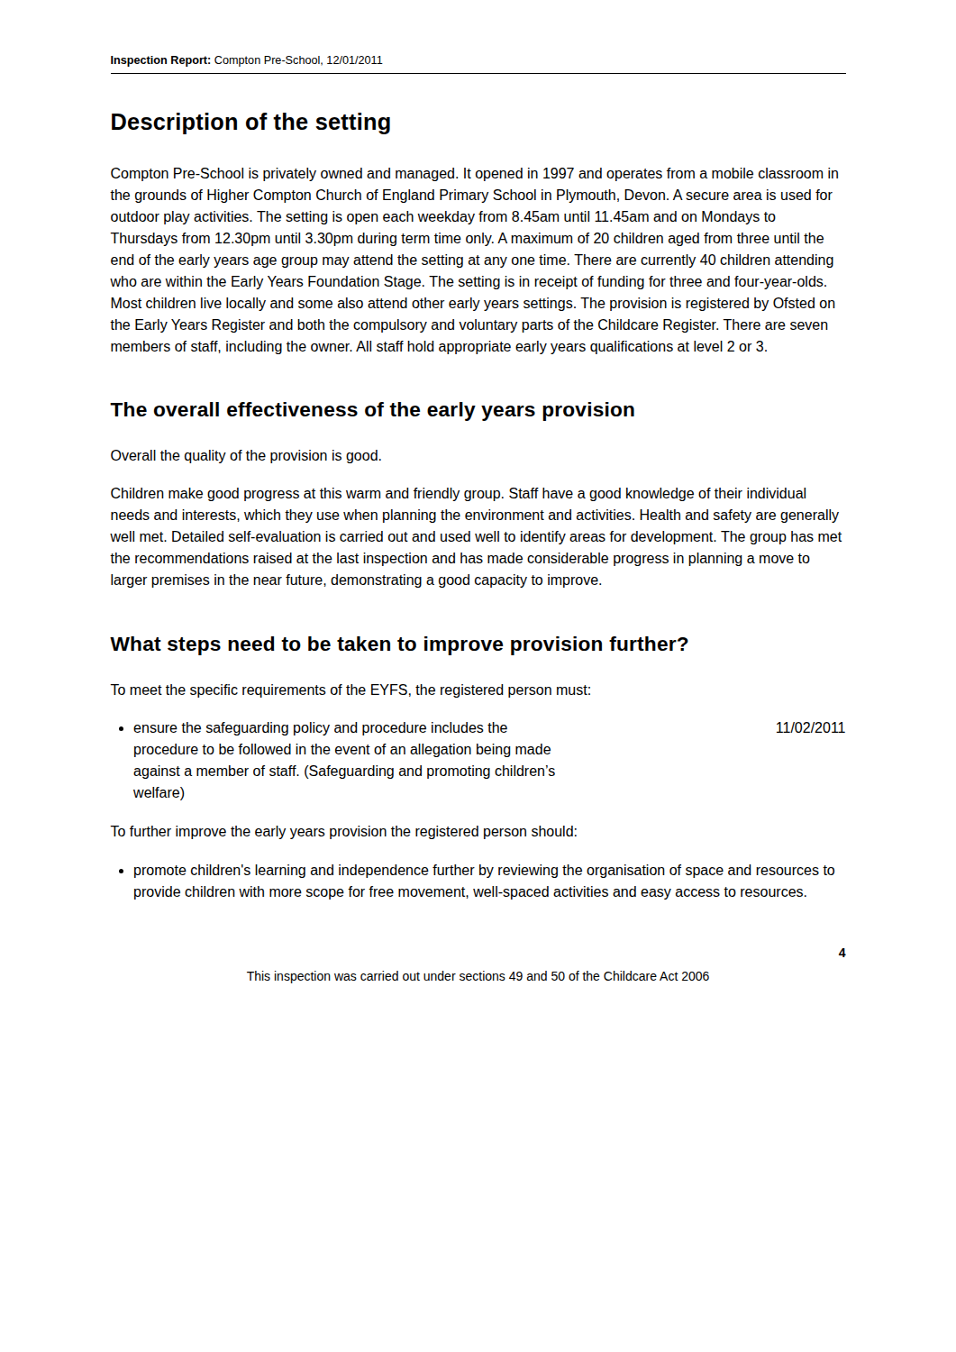Inspection Report: Compton Pre-School, 12/01/2011
Description of the setting
Compton Pre-School is privately owned and managed. It opened in 1997 and operates from a mobile classroom in the grounds of Higher Compton Church of England Primary School in Plymouth, Devon. A secure area is used for outdoor play activities. The setting is open each weekday from 8.45am until 11.45am and on Mondays to Thursdays from 12.30pm until 3.30pm during term time only. A maximum of 20 children aged from three until the end of the early years age group may attend the setting at any one time. There are currently 40 children attending who are within the Early Years Foundation Stage. The setting is in receipt of funding for three and four-year-olds. Most children live locally and some also attend other early years settings. The provision is registered by Ofsted on the Early Years Register and both the compulsory and voluntary parts of the Childcare Register. There are seven members of staff, including the owner. All staff hold appropriate early years qualifications at level 2 or 3.
The overall effectiveness of the early years provision
Overall the quality of the provision is good.
Children make good progress at this warm and friendly group. Staff have a good knowledge of their individual needs and interests, which they use when planning the environment and activities. Health and safety are generally well met. Detailed self-evaluation is carried out and used well to identify areas for development. The group has met the recommendations raised at the last inspection and has made considerable progress in planning a move to larger premises in the near future, demonstrating a good capacity to improve.
What steps need to be taken to improve provision further?
To meet the specific requirements of the EYFS, the registered person must:
ensure the safeguarding policy and procedure includes the procedure to be followed in the event of an allegation being made against a member of staff. (Safeguarding and promoting children’s welfare) 11/02/2011
To further improve the early years provision the registered person should:
promote children's learning and independence further by reviewing the organisation of space and resources to provide children with more scope for free movement, well-spaced activities and easy access to resources.
4
This inspection was carried out under sections 49 and 50 of the Childcare Act 2006